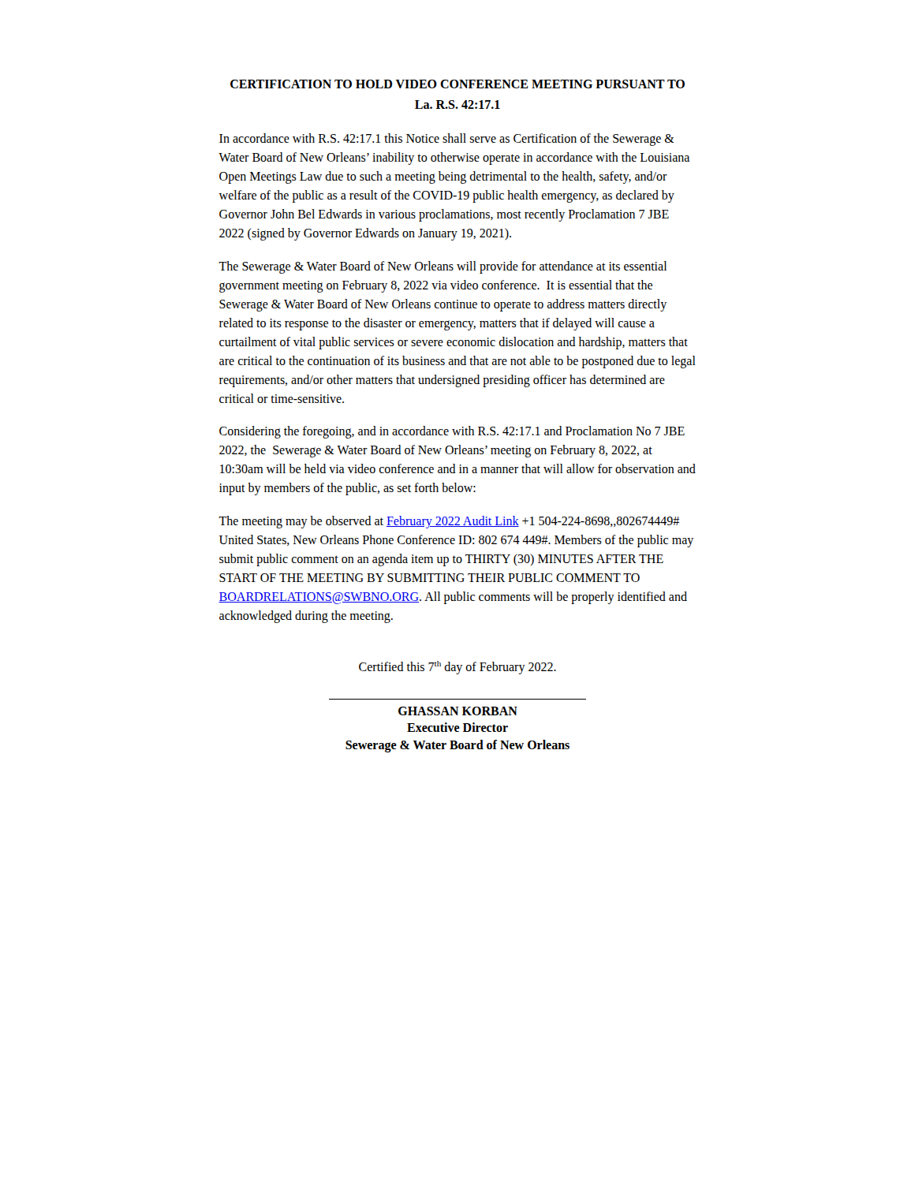CERTIFICATION TO HOLD VIDEO CONFERENCE MEETING PURSUANT TO
La. R.S. 42:17.1
In accordance with R.S. 42:17.1 this Notice shall serve as Certification of the Sewerage & Water Board of New Orleans’ inability to otherwise operate in accordance with the Louisiana Open Meetings Law due to such a meeting being detrimental to the health, safety, and/or welfare of the public as a result of the COVID-19 public health emergency, as declared by Governor John Bel Edwards in various proclamations, most recently Proclamation 7 JBE 2022 (signed by Governor Edwards on January 19, 2021).
The Sewerage & Water Board of New Orleans will provide for attendance at its essential government meeting on February 8, 2022 via video conference. It is essential that the Sewerage & Water Board of New Orleans continue to operate to address matters directly related to its response to the disaster or emergency, matters that if delayed will cause a curtailment of vital public services or severe economic dislocation and hardship, matters that are critical to the continuation of its business and that are not able to be postponed due to legal requirements, and/or other matters that undersigned presiding officer has determined are critical or time-sensitive.
Considering the foregoing, and in accordance with R.S. 42:17.1 and Proclamation No 7 JBE 2022, the Sewerage & Water Board of New Orleans’ meeting on February 8, 2022, at 10:30am will be held via video conference and in a manner that will allow for observation and input by members of the public, as set forth below:
The meeting may be observed at February 2022 Audit Link +1 504-224-8698,,802674449# United States, New Orleans Phone Conference ID: 802 674 449#. Members of the public may submit public comment on an agenda item up to thirty (30) minutes after the start of the meeting by submitting their public comment to BOARDRELATIONS@SWBNO.ORG. All public comments will be properly identified and acknowledged during the meeting.
Certified this 7th day of February 2022.
Ghassan Korban
Executive Director
Sewerage & Water Board of New Orleans